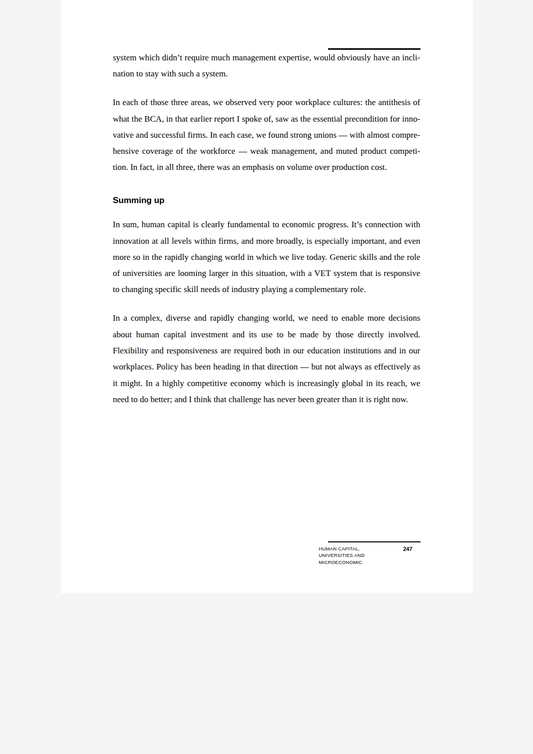system which didn’t require much management expertise, would obviously have an inclination to stay with such a system.
In each of those three areas, we observed very poor workplace cultures: the antithesis of what the BCA, in that earlier report I spoke of, saw as the essential precondition for innovative and successful firms. In each case, we found strong unions — with almost comprehensive coverage of the workforce — weak management, and muted product competition. In fact, in all three, there was an emphasis on volume over production cost.
Summing up
In sum, human capital is clearly fundamental to economic progress. It’s connection with innovation at all levels within firms, and more broadly, is especially important, and even more so in the rapidly changing world in which we live today. Generic skills and the role of universities are looming larger in this situation, with a VET system that is responsive to changing specific skill needs of industry playing a complementary role.
In a complex, diverse and rapidly changing world, we need to enable more decisions about human capital investment and its use to be made by those directly involved. Flexibility and responsiveness are required both in our education institutions and in our workplaces. Policy has been heading in that direction — but not always as effectively as it might. In a highly competitive economy which is increasingly global in its reach, we need to do better; and I think that challenge has never been greater than it is right now.
Human capital,
universities and
microeconomic
247